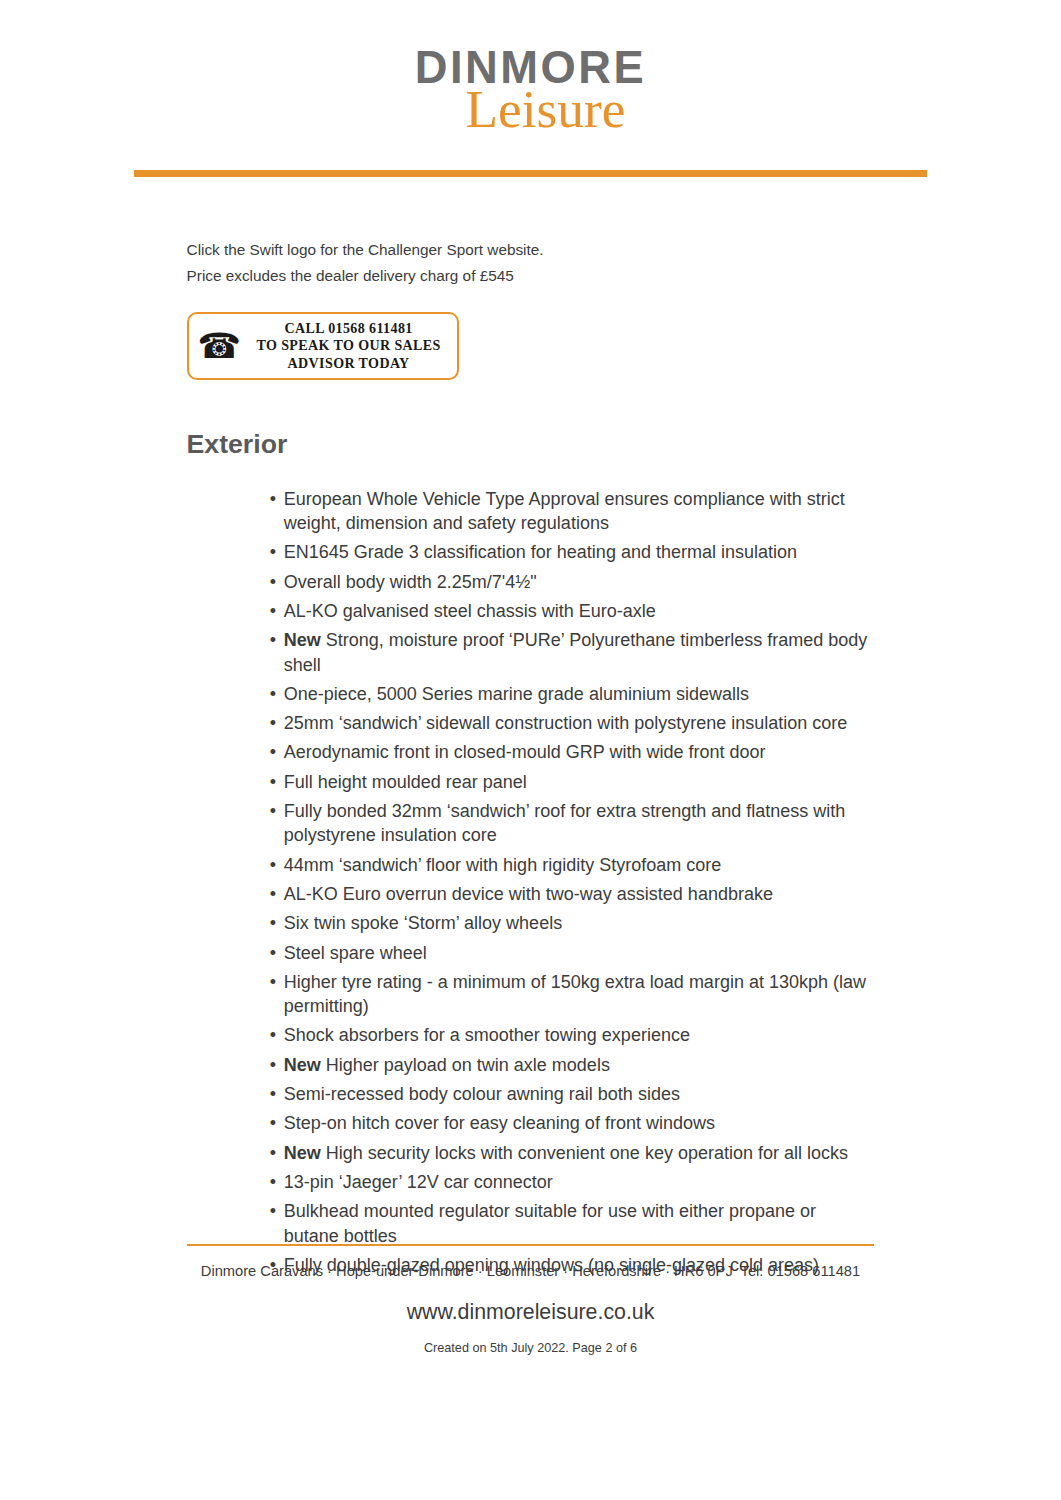DINMORE
Leisure
Click the Swift logo for the Challenger Sport website.
Price excludes the dealer delivery charg of £545
☎
CALL 01568 611481
TO SPEAK TO OUR SALES
ADVISOR TODAY
Exterior
European Whole Vehicle Type Approval ensures compliance with strict weight, dimension and safety regulations
EN1645 Grade 3 classification for heating and thermal insulation
Overall body width 2.25m/7'4½"
AL-KO galvanised steel chassis with Euro-axle
New Strong, moisture proof ‘PURe’ Polyurethane timberless framed body shell
One-piece, 5000 Series marine grade aluminium sidewalls
25mm ‘sandwich’ sidewall construction with polystyrene insulation core
Aerodynamic front in closed-mould GRP with wide front door
Full height moulded rear panel
Fully bonded 32mm ‘sandwich’ roof for extra strength and flatness with polystyrene insulation core
44mm ‘sandwich’ floor with high rigidity Styrofoam core
AL-KO Euro overrun device with two-way assisted handbrake
Six twin spoke ‘Storm’ alloy wheels
Steel spare wheel
Higher tyre rating - a minimum of 150kg extra load margin at 130kph (law permitting)
Shock absorbers for a smoother towing experience
New Higher payload on twin axle models
Semi-recessed body colour awning rail both sides
Step-on hitch cover for easy cleaning of front windows
New High security locks with convenient one key operation for all locks
13-pin ‘Jaeger’ 12V car connector
Bulkhead mounted regulator suitable for use with either propane or butane bottles
Fully double-glazed opening windows (no single-glazed cold areas)
Dinmore Caravans · Hope-under-Dinmore · Leominster · Herefordshire · HR6 0PJ Tel. 01568 611481
www.dinmoreleisure.co.uk
Created on 5th July 2022. Page 2 of 6